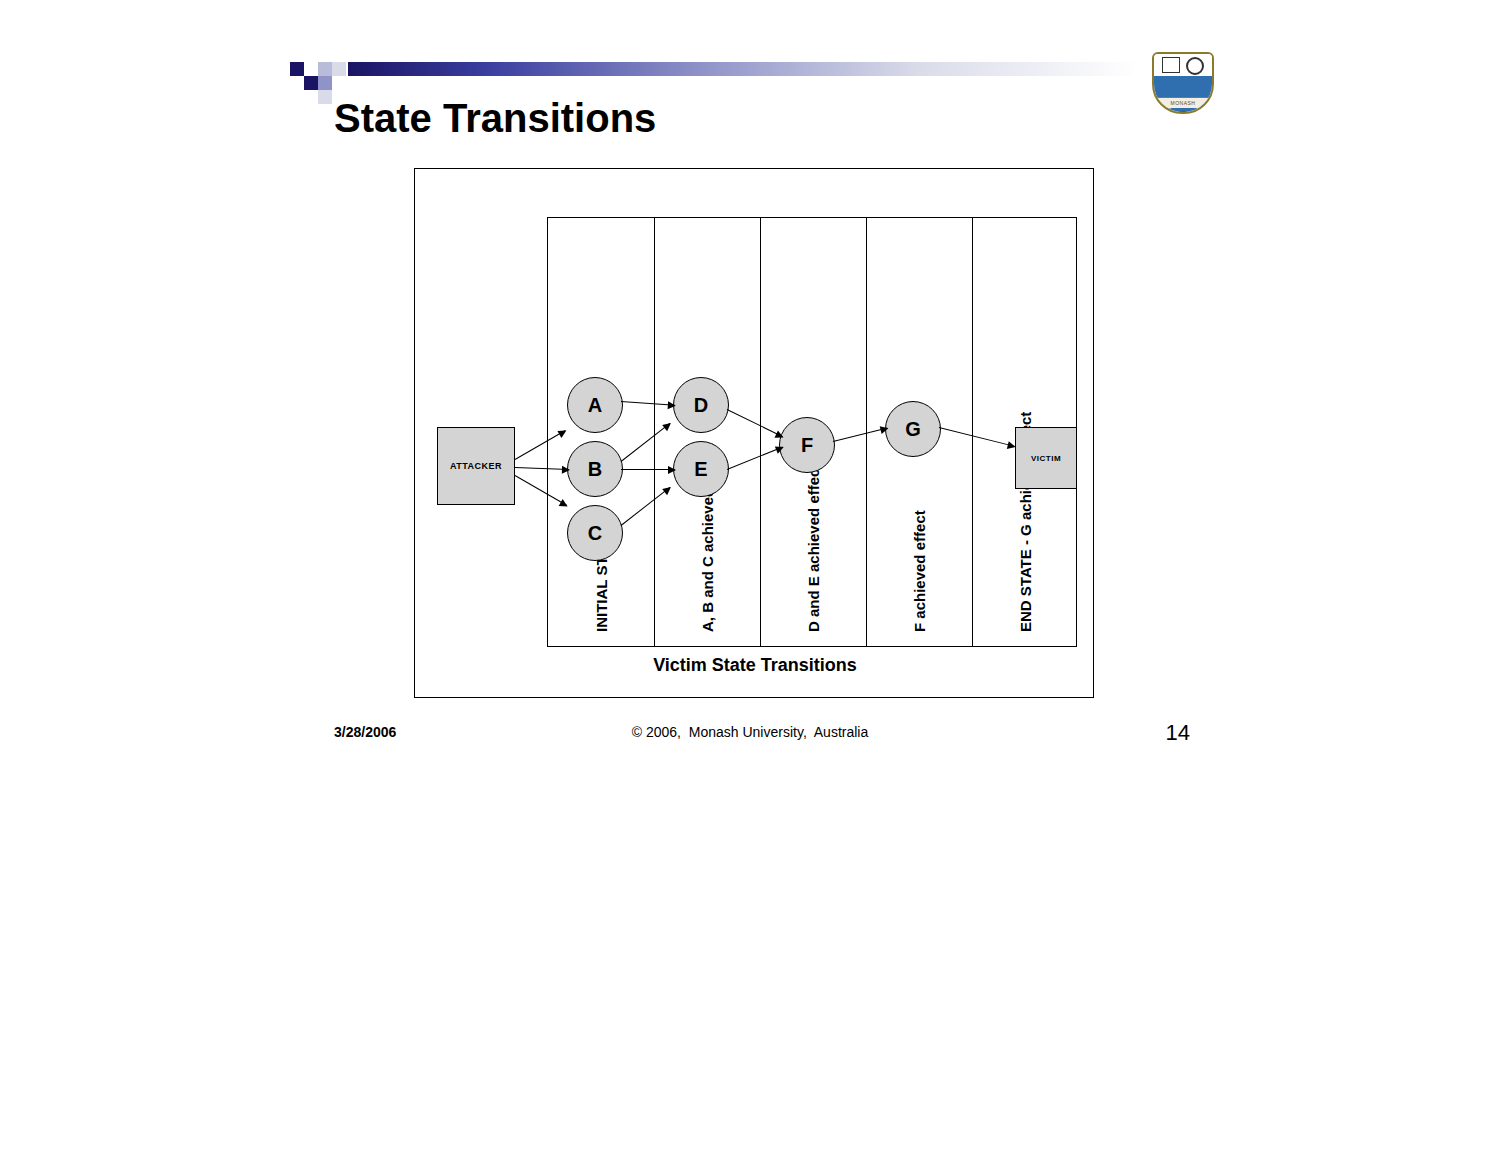MONASH UNIVERSITY
State Transitions
INITIAL STATE
A, B and C achieved effect
D and E achieved effect
F achieved effect
END STATE - G achieved effect
ATTACKER
VICTIM
A
B
C
D
E
F
G
Victim State Transitions
3/28/2006
© 2006, Monash University, Australia
14